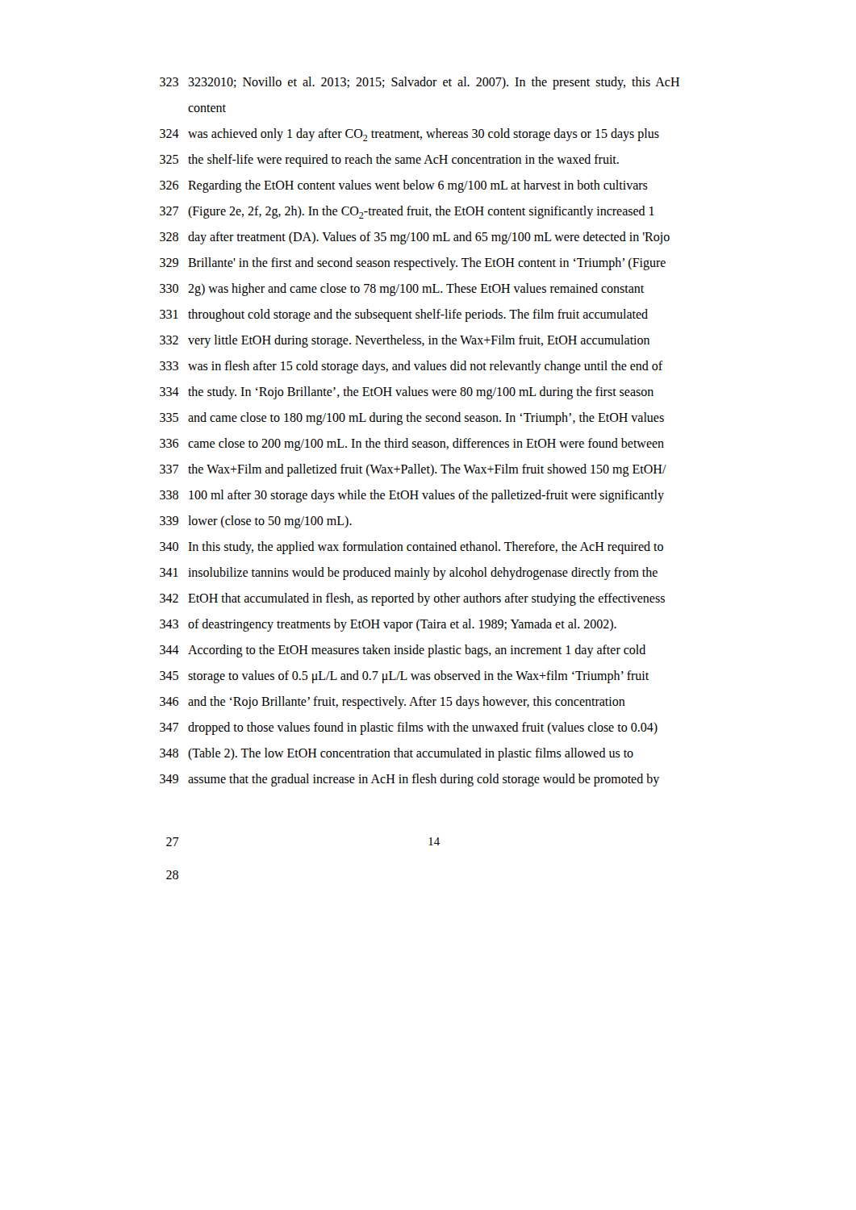3232010; Novillo et al. 2013; 2015; Salvador et al. 2007). In the present study, this AcH content
was achieved only 1 day after CO2 treatment, whereas 30 cold storage days or 15 days plus
the shelf-life were required to reach the same AcH concentration in the waxed fruit.
Regarding the EtOH content values went below 6 mg/100 mL at harvest in both cultivars
(Figure 2e, 2f, 2g, 2h). In the CO2-treated fruit, the EtOH content significantly increased 1
day after treatment (DA). Values of 35 mg/100 mL and 65 mg/100 mL were detected in 'Rojo
Brillante' in the first and second season respectively. The EtOH content in ‘Triumph’ (Figure
2g) was higher and came close to 78 mg/100 mL. These EtOH values remained constant
throughout cold storage and the subsequent shelf-life periods. The film fruit accumulated
very little EtOH during storage. Nevertheless, in the Wax+Film fruit, EtOH accumulation
was in flesh after 15 cold storage days, and values did not relevantly change until the end of
the study. In ‘Rojo Brillante’, the EtOH values were 80 mg/100 mL during the first season
and came close to 180 mg/100 mL during the second season. In ‘Triumph’, the EtOH values
came close to 200 mg/100 mL. In the third season, differences in EtOH were found between
the Wax+Film and palletized fruit (Wax+Pallet). The Wax+Film fruit showed 150 mg EtOH/
100 ml after 30 storage days while the EtOH values of the palletized-fruit were significantly
lower (close to 50 mg/100 mL).
In this study, the applied wax formulation contained ethanol. Therefore, the AcH required to
insolubilize tannins would be produced mainly by alcohol dehydrogenase directly from the
EtOH that accumulated in flesh, as reported by other authors after studying the effectiveness
of deastringency treatments by EtOH vapor (Taira et al. 1989; Yamada et al. 2002).
According to the EtOH measures taken inside plastic bags, an increment 1 day after cold
storage to values of 0.5 μL/L and 0.7 μL/L was observed in the Wax+film ‘Triumph’ fruit
and the ‘Rojo Brillante’ fruit, respectively. After 15 days however, this concentration
dropped to those values found in plastic films with the unwaxed fruit (values close to 0.04)
(Table 2). The low EtOH concentration that accumulated in plastic films allowed us to
assume that the gradual increase in AcH in flesh during cold storage would be promoted by
27
28
14